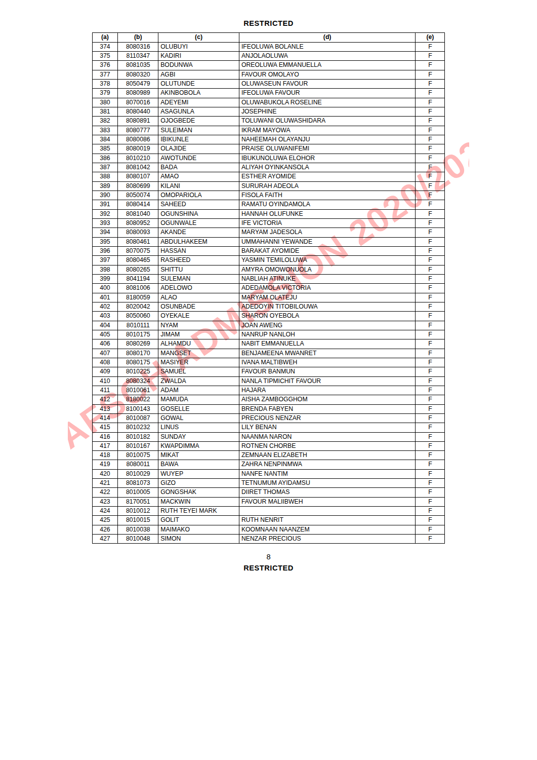NAFSCH ADMISSION 2020/2021
RESTRICTED
| (a) | (b) | (c) | (d) | (e) |
| --- | --- | --- | --- | --- |
| 374 | 8080316 | OLUBUYI | IFEOLUWA BOLANLE | F |
| 375 | 8110347 | KADIRI | ANJOLAOLUWA | F |
| 376 | 8081035 | BODUNWA | OREOLUWA EMMANUELLA | F |
| 377 | 8080320 | AGBI | FAVOUR OMOLAYO | F |
| 378 | 8050479 | OLUTUNDE | OLUWASEUN FAVOUR | F |
| 379 | 8080989 | AKINBOBOLA | IFEOLUWA FAVOUR | F |
| 380 | 8070016 | ADEYEMI | OLUWABUKOLA ROSELINE | F |
| 381 | 8080440 | ASAGUNLA | JOSEPHINE | F |
| 382 | 8080891 | OJOGBEDE | TOLUWANI OLUWASHIDARA | F |
| 383 | 8080777 | SULEIMAN | IKRAM MAYOWA | F |
| 384 | 8080086 | IBIKUNLE | NAHEEMAH OLAYANJU | F |
| 385 | 8080019 | OLAJIDE | PRAISE OLUWANIFEMI | F |
| 386 | 8010210 | AWOTUNDE | IBUKUNOLUWA ELOHOR | F |
| 387 | 8081042 | BADA | ALIYAH OYINKANSOLA | F |
| 388 | 8080107 | AMAO | ESTHER AYOMIDE | F |
| 389 | 8080699 | KILANI | SURURAH ADEOLA | F |
| 390 | 8050074 | OMOPARIOLA | FISOLA FAITH | F |
| 391 | 8080414 | SAHEED | RAMATU OYINDAMOLA | F |
| 392 | 8081040 | OGUNSHINA | HANNAH OLUFUNKE | F |
| 393 | 8080952 | OGUNWALE | IFE VICTORIA | F |
| 394 | 8080093 | AKANDE | MARYAM JADESOLA | F |
| 395 | 8080461 | ABDULHAKEEM | UMMAHANNI YEWANDE | F |
| 396 | 8070075 | HASSAN | BARAKAT AYOMIDE | F |
| 397 | 8080465 | RASHEED | YASMIN TEMILOLUWA | F |
| 398 | 8080265 | SHITTU | AMYRA OMOWONUOLA | F |
| 399 | 8041194 | SULEMAN | NABLIAH ATINUKE | F |
| 400 | 8081006 | ADELOWO | ADEDAMOLA VICTORIA | F |
| 401 | 8180059 | ALAO | MARYAM OLATEJU | F |
| 402 | 8020042 | OSUNBADE | ADEDOYIN TITOBILOUWA | F |
| 403 | 8050060 | OYEKALE | SHARON OYEBOLA | F |
| 404 | 8010111 | NYAM | JOAN AWENG | F |
| 405 | 8010175 | JIMAM | NANRUP NANLOH | F |
| 406 | 8080269 | ALHAMDU | NABIT EMMANUELLA | F |
| 407 | 8080170 | MANGSET | BENJAMEENA MWANRET | F |
| 408 | 8080175 | MASIYER | IVANA MALTIBWEH | F |
| 409 | 8010225 | SAMUEL | FAVOUR BANMUN | F |
| 410 | 8080324 | ZWALDA | NANLA TIPMICHIT FAVOUR | F |
| 411 | 8010061 | ADAM | HAJARA | F |
| 412 | 8180022 | MAMUDA | AISHA ZAMBOGGHOM | F |
| 413 | 8100143 | GOSELLE | BRENDA FABYEN | F |
| 414 | 8010087 | GOWAL | PRECIOUS NENZAR | F |
| 415 | 8010232 | LINUS | LILY BENAN | F |
| 416 | 8010182 | SUNDAY | NAANMA NARON | F |
| 417 | 8010167 | KWAPDIMMA | ROTNEN CHORBE | F |
| 418 | 8010075 | MIKAT | ZEMNAAN ELIZABETH | F |
| 419 | 8080011 | BAWA | ZAHRA NENPINMWA | F |
| 420 | 8010029 | WUYEP | NANFE NANTIM | F |
| 421 | 8081073 | GIZO | TETNUMUM AYIDAMSU | F |
| 422 | 8010005 | GONGSHAK | DIIRET THOMAS | F |
| 423 | 8170051 | MACKWIN | FAVOUR MALIIBWEH | F |
| 424 | 8010012 | RUTH TEYEI MARK | | F |
| 425 | 8010015 | GOLIT | RUTH NENRIT | F |
| 426 | 8010038 | MAIMAKO | KOOMNAAN NAANZEM | F |
| 427 | 8010048 | SIMON | NENZAR PRECIOUS | F |
8
RESTRICTED